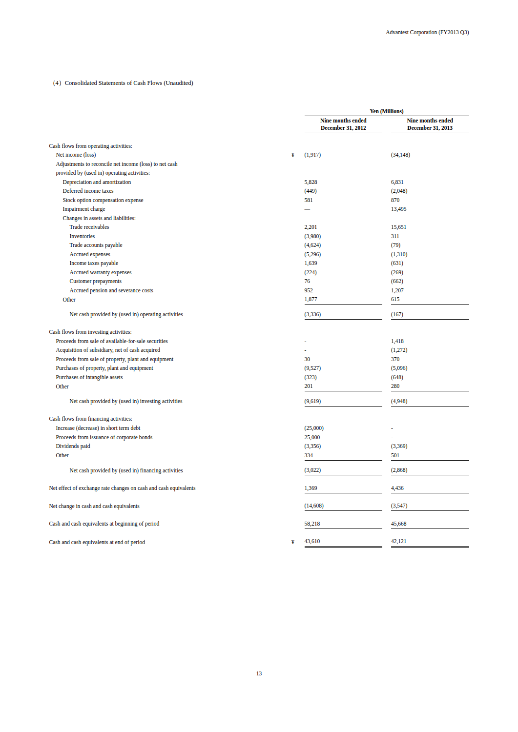Advantest Corporation (FY2013 Q3)
（4）Consolidated Statements of Cash Flows (Unaudited)
| | | Yen (Millions) |
| | | Nine months ended December 31, 2012 | | Nine months ended December 31, 2013 |
| Cash flows from operating activities: | | | | |
| Net income (loss) | ¥ | (1,917) | | (34,148) |
| Adjustments to reconcile net income (loss) to net cash | | | | |
| provided by (used in) operating activities: | | | | |
| Depreciation and amortization | | 5,828 | | 6,831 |
| Deferred income taxes | | (449) | | (2,048) |
| Stock option compensation expense | | 581 | | 870 |
| Impairment charge | | — | | 13,495 |
| Changes in assets and liabilities: | | | | |
| Trade receivables | | 2,201 | | 15,651 |
| Inventories | | (3,980) | | 311 |
| Trade accounts payable | | (4,624) | | (79) |
| Accrued expenses | | (5,296) | | (1,310) |
| Income taxes payable | | 1,639 | | (631) |
| Accrued warranty expenses | | (224) | | (269) |
| Customer prepayments | | 76 | | (662) |
| Accrued pension and severance costs | | 952 | | 1,207 |
| Other | | 1,877 | | 615 |
| Net cash provided by (used in) operating activities | | (3,336) | | (167) |
| Cash flows from investing activities: | | | | |
| Proceeds from sale of available-for-sale securities | | - | | 1,418 |
| Acquisition of subsidiary, net of cash acquired | | - | | (1,272) |
| Proceeds from sale of property, plant and equipment | | 30 | | 370 |
| Purchases of property, plant and equipment | | (9,527) | | (5,096) |
| Purchases of intangible assets | | (323) | | (648) |
| Other | | 201 | | 280 |
| Net cash provided by (used in) investing activities | | (9,619) | | (4,948) |
| Cash flows from financing activities: | | | | |
| Increase (decrease) in short term debt | | (25,000) | | - |
| Proceeds from issuance of corporate bonds | | 25,000 | | - |
| Dividends paid | | (3,356) | | (3,369) |
| Other | | 334 | | 501 |
| Net cash provided by (used in) financing activities | | (3,022) | | (2,868) |
| Net effect of exchange rate changes on cash and cash equivalents | | 1,369 | | 4,436 |
| Net change in cash and cash equivalents | | (14,608) | | (3,547) |
| Cash and cash equivalents at beginning of period | | 58,218 | | 45,668 |
| Cash and cash equivalents at end of period | ¥ | 43,610 | | 42,121 |
13